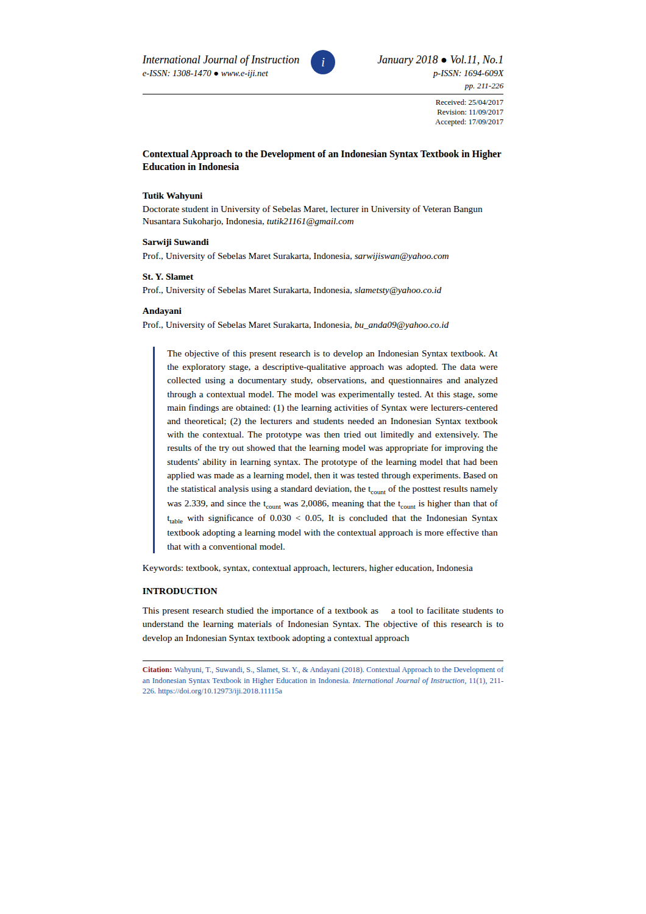i
International Journal of Instruction
e-ISSN: 1308-1470 ● www.e-iji.net
January 2018 ● Vol.11, No.1
p-ISSN: 1694-609X
pp. 211-226
Received: 25/04/2017
Revision: 11/09/2017
Accepted: 17/09/2017
Contextual Approach to the Development of an Indonesian Syntax Textbook in Higher Education in Indonesia
Tutik Wahyuni
Doctorate student in University of Sebelas Maret, lecturer in University of Veteran Bangun Nusantara Sukoharjo, Indonesia, tutik21161@gmail.com
Sarwiji Suwandi
Prof., University of Sebelas Maret Surakarta, Indonesia, sarwijiswan@yahoo.com
St. Y. Slamet
Prof., University of Sebelas Maret Surakarta, Indonesia, slametsty@yahoo.co.id
Andayani
Prof., University of Sebelas Maret Surakarta, Indonesia, bu_anda09@yahoo.co.id
The objective of this present research is to develop an Indonesian Syntax textbook. At the exploratory stage, a descriptive-qualitative approach was adopted. The data were collected using a documentary study, observations, and questionnaires and analyzed through a contextual model. The model was experimentally tested. At this stage, some main findings are obtained: (1) the learning activities of Syntax were lecturers-centered and theoretical; (2) the lecturers and students needed an Indonesian Syntax textbook with the contextual. The prototype was then tried out limitedly and extensively. The results of the try out showed that the learning model was appropriate for improving the students' ability in learning syntax. The prototype of the learning model that had been applied was made as a learning model, then it was tested through experiments. Based on the statistical analysis using a standard deviation, the tcount of the posttest results namely was 2.339, and since the tcount was 2,0086, meaning that the tcount is higher than that of ttable with significance of 0.030 < 0.05, It is concluded that the Indonesian Syntax textbook adopting a learning model with the contextual approach is more effective than that with a conventional model.
Keywords: textbook, syntax, contextual approach, lecturers, higher education, Indonesia
INTRODUCTION
This present research studied the importance of a textbook as a tool to facilitate students to understand the learning materials of Indonesian Syntax. The objective of this research is to develop an Indonesian Syntax textbook adopting a contextual approach
Citation: Wahyuni, T., Suwandi, S., Slamet, St. Y., & Andayani (2018). Contextual Approach to the Development of an Indonesian Syntax Textbook in Higher Education in Indonesia. International Journal of Instruction, 11(1), 211-226. https://doi.org/10.12973/iji.2018.11115a